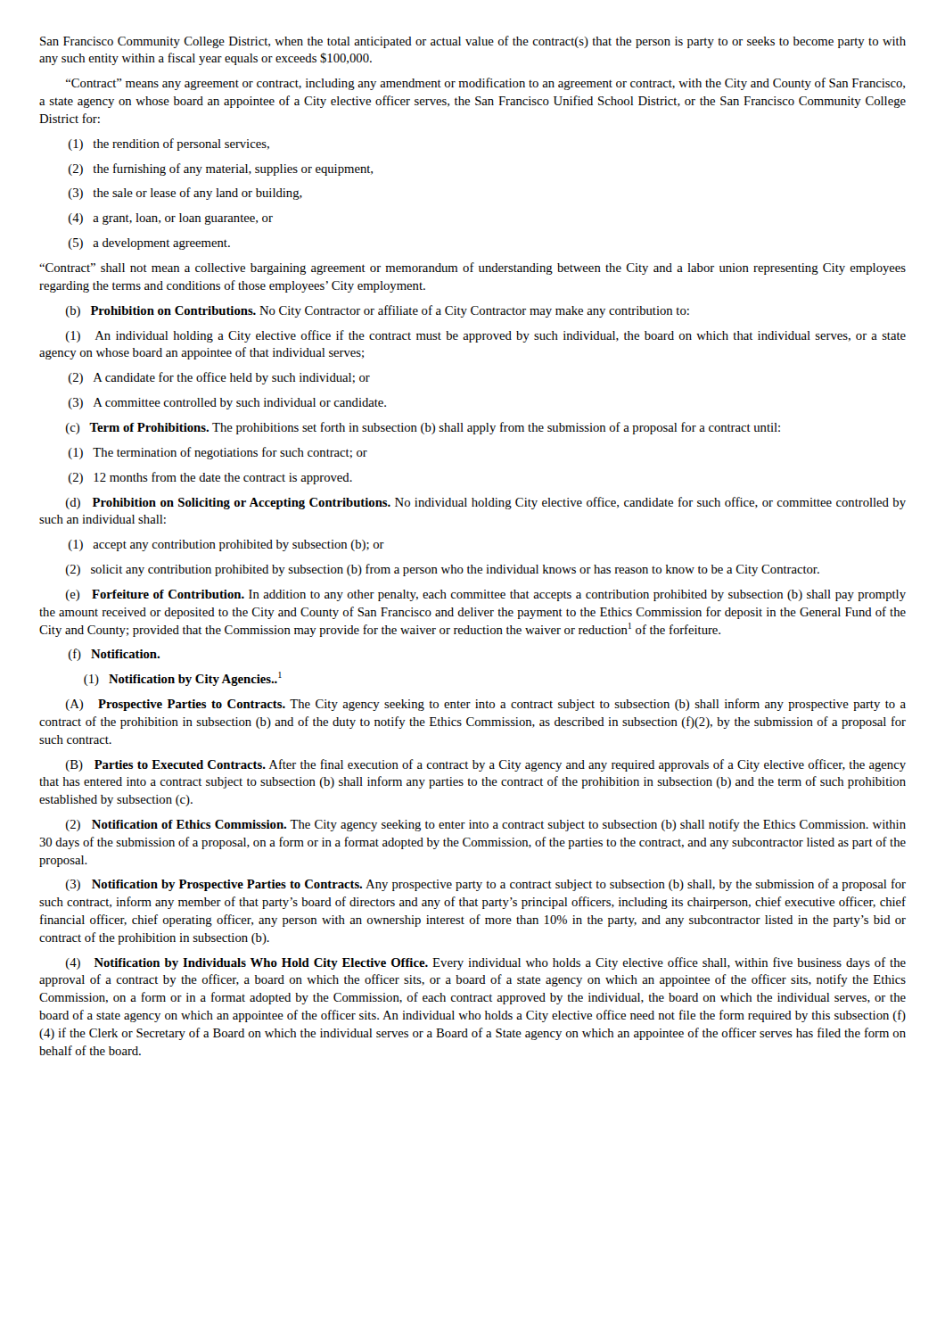San Francisco Community College District, when the total anticipated or actual value of the contract(s) that the person is party to or seeks to become party to with any such entity within a fiscal year equals or exceeds $100,000.
“Contract” means any agreement or contract, including any amendment or modification to an agreement or contract, with the City and County of San Francisco, a state agency on whose board an appointee of a City elective officer serves, the San Francisco Unified School District, or the San Francisco Community College District for:
(1) the rendition of personal services,
(2) the furnishing of any material, supplies or equipment,
(3) the sale or lease of any land or building,
(4) a grant, loan, or loan guarantee, or
(5) a development agreement.
“Contract” shall not mean a collective bargaining agreement or memorandum of understanding between the City and a labor union representing City employees regarding the terms and conditions of those employees’ City employment.
(b) Prohibition on Contributions. No City Contractor or affiliate of a City Contractor may make any contribution to:
(1) An individual holding a City elective office if the contract must be approved by such individual, the board on which that individual serves, or a state agency on whose board an appointee of that individual serves;
(2) A candidate for the office held by such individual; or
(3) A committee controlled by such individual or candidate.
(c) Term of Prohibitions. The prohibitions set forth in subsection (b) shall apply from the submission of a proposal for a contract until:
(1) The termination of negotiations for such contract; or
(2) 12 months from the date the contract is approved.
(d) Prohibition on Soliciting or Accepting Contributions. No individual holding City elective office, candidate for such office, or committee controlled by such an individual shall:
(1) accept any contribution prohibited by subsection (b); or
(2) solicit any contribution prohibited by subsection (b) from a person who the individual knows or has reason to know to be a City Contractor.
(e) Forfeiture of Contribution. In addition to any other penalty, each committee that accepts a contribution prohibited by subsection (b) shall pay promptly the amount received or deposited to the City and County of San Francisco and deliver the payment to the Ethics Commission for deposit in the General Fund of the City and County; provided that the Commission may provide for the waiver or reduction the waiver or reduction1 of the forfeiture.
(f) Notification.
(1) Notification by City Agencies..1
(A) Prospective Parties to Contracts. The City agency seeking to enter into a contract subject to subsection (b) shall inform any prospective party to a contract of the prohibition in subsection (b) and of the duty to notify the Ethics Commission, as described in subsection (f)(2), by the submission of a proposal for such contract.
(B) Parties to Executed Contracts. After the final execution of a contract by a City agency and any required approvals of a City elective officer, the agency that has entered into a contract subject to subsection (b) shall inform any parties to the contract of the prohibition in subsection (b) and the term of such prohibition established by subsection (c).
(2) Notification of Ethics Commission. The City agency seeking to enter into a contract subject to subsection (b) shall notify the Ethics Commission. within 30 days of the submission of a proposal, on a form or in a format adopted by the Commission, of the parties to the contract, and any subcontractor listed as part of the proposal.
(3) Notification by Prospective Parties to Contracts. Any prospective party to a contract subject to subsection (b) shall, by the submission of a proposal for such contract, inform any member of that party’s board of directors and any of that party’s principal officers, including its chairperson, chief executive officer, chief financial officer, chief operating officer, any person with an ownership interest of more than 10% in the party, and any subcontractor listed in the party’s bid or contract of the prohibition in subsection (b).
(4) Notification by Individuals Who Hold City Elective Office. Every individual who holds a City elective office shall, within five business days of the approval of a contract by the officer, a board on which the officer sits, or a board of a state agency on which an appointee of the officer sits, notify the Ethics Commission, on a form or in a format adopted by the Commission, of each contract approved by the individual, the board on which the individual serves, or the board of a state agency on which an appointee of the officer sits. An individual who holds a City elective office need not file the form required by this subsection (f)(4) if the Clerk or Secretary of a Board on which the individual serves or a Board of a State agency on which an appointee of the officer serves has filed the form on behalf of the board.